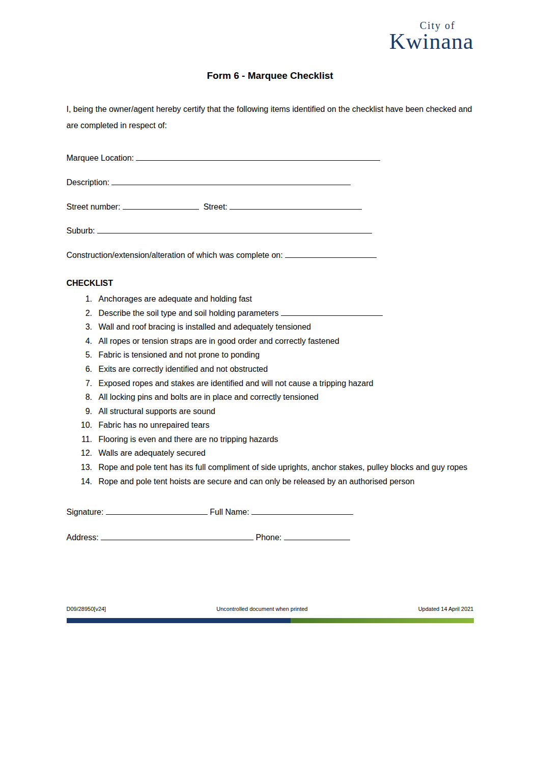City of Kwinana
Form 6 - Marquee Checklist
I, being the owner/agent hereby certify that the following items identified on the checklist have been checked and are completed in respect of:
Marquee Location:
Description:
Street number: Street:
Suburb:
Construction/extension/alteration of which was complete on:
CHECKLIST
Anchorages are adequate and holding fast
Describe the soil type and soil holding parameters
Wall and roof bracing is installed and adequately tensioned
All ropes or tension straps are in good order and correctly fastened
Fabric is tensioned and not prone to ponding
Exits are correctly identified and not obstructed
Exposed ropes and stakes are identified and will not cause a tripping hazard
All locking pins and bolts are in place and correctly tensioned
All structural supports are sound
Fabric has no unrepaired tears
Flooring is even and there are no tripping hazards
Walls are adequately secured
Rope and pole tent has its full compliment of side uprights, anchor stakes, pulley blocks and guy ropes
Rope and pole tent hoists are secure and can only be released by an authorised person
Signature: Full Name:
Address: Phone:
D09/28950[v24] Uncontrolled document when printed Updated 14 April 2021